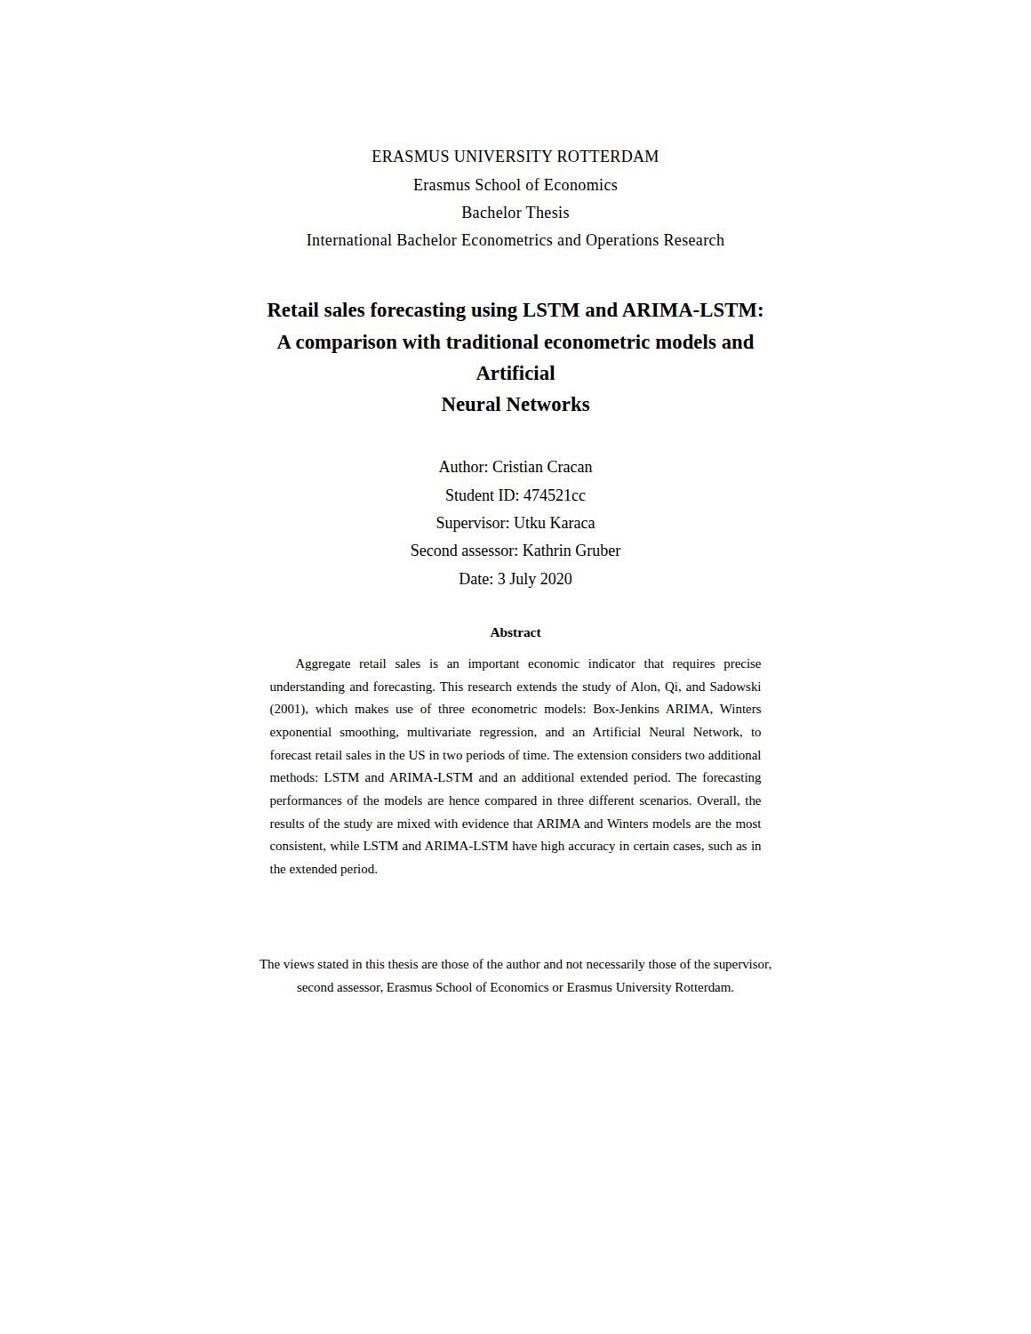ERASMUS UNIVERSITY ROTTERDAM
Erasmus School of Economics
Bachelor Thesis
International Bachelor Econometrics and Operations Research
Retail sales forecasting using LSTM and ARIMA-LSTM:
A comparison with traditional econometric models and Artificial
Neural Networks
Author: Cristian Cracan
Student ID: 474521cc
Supervisor: Utku Karaca
Second assessor: Kathrin Gruber
Date: 3 July 2020
Abstract
Aggregate retail sales is an important economic indicator that requires precise understanding and forecasting. This research extends the study of Alon, Qi, and Sadowski (2001), which makes use of three econometric models: Box-Jenkins ARIMA, Winters exponential smoothing, multivariate regression, and an Artificial Neural Network, to forecast retail sales in the US in two periods of time. The extension considers two additional methods: LSTM and ARIMA-LSTM and an additional extended period. The forecasting performances of the models are hence compared in three different scenarios. Overall, the results of the study are mixed with evidence that ARIMA and Winters models are the most consistent, while LSTM and ARIMA-LSTM have high accuracy in certain cases, such as in the extended period.
The views stated in this thesis are those of the author and not necessarily those of the supervisor, second assessor, Erasmus School of Economics or Erasmus University Rotterdam.